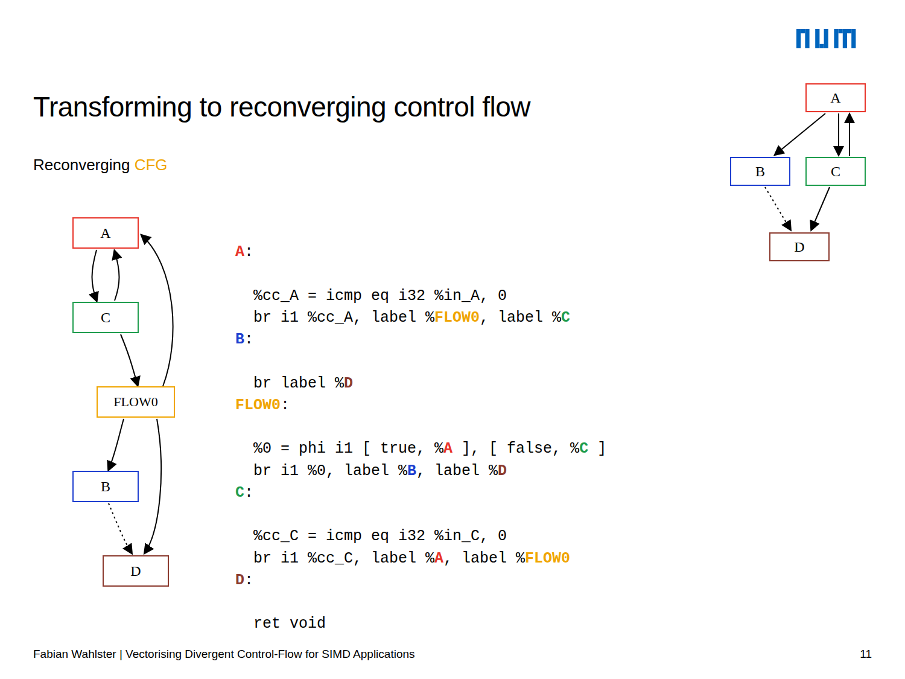Transforming to reconverging control flow
Reconverging CFG
A
B
C
D
A
C
FLOW0
B
D
A: %cc_A = icmp eq i32 %in_A, 0 br i1 %cc_A, label %FLOW0, label %C B: br label %D FLOW0: %0 = phi i1 [ true, %A ], [ false, %C ] br i1 %0, label %B, label %D C: %cc_C = icmp eq i32 %in_C, 0 br i1 %cc_C, label %A, label %FLOW0 D: ret void
Fabian Wahlster | Vectorising Divergent Control-Flow for SIMD Applications 11